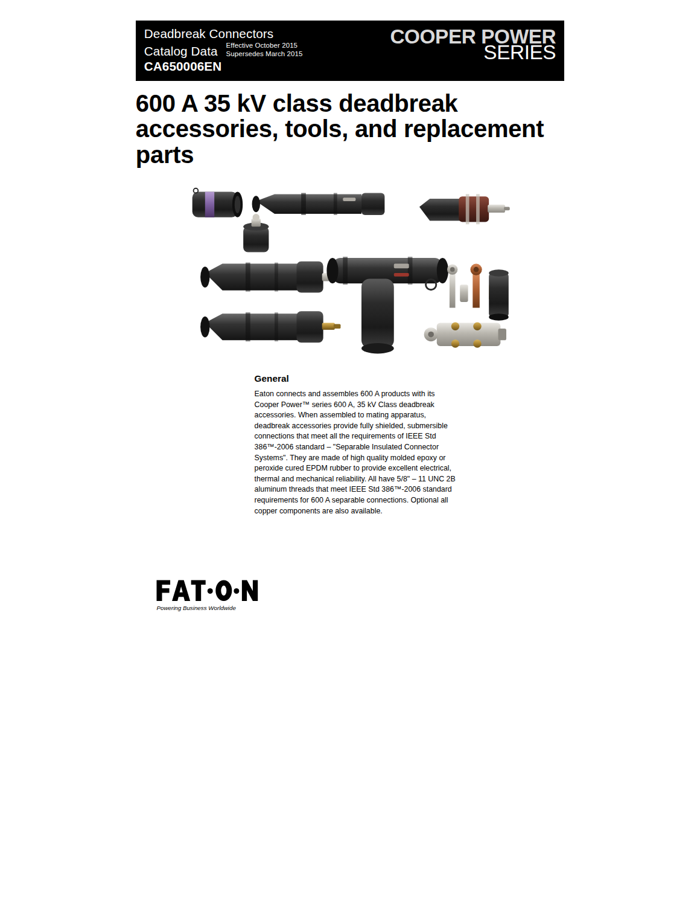Deadbreak Connectors
Catalog DataEffective October 2015
Supersedes March 2015
CA650006EN
COOPER POWER SERIES
600 A 35 kV class deadbreak accessories, tools, and replacement parts
General
Eaton connects and assembles 600 A products with its Cooper Power™ series 600 A, 35 kV Class deadbreak accessories. When assembled to mating apparatus, deadbreak accessories provide fully shielded, submersible connections that meet all the requirements of IEEE Std 386™-2006 standard – "Separable Insulated Connector Systems". They are made of high quality molded epoxy or peroxide cured EPDM rubber to provide excellent electrical, thermal and mechanical reliability. All have 5/8" – 11 UNC 2B aluminum threads that meet IEEE Std 386™-2006 standard requirements for 600 A separable connections. Optional all copper components are also available.
Powering Business Worldwide